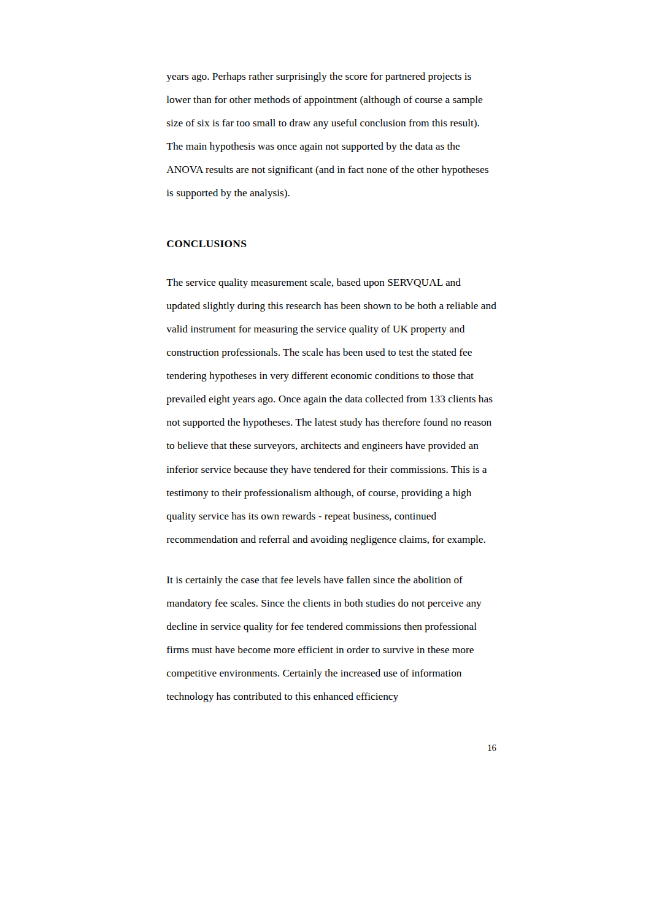years ago. Perhaps rather surprisingly the score for partnered projects is lower than for other methods of appointment (although of course a sample size of six is far too small to draw any useful conclusion from this result). The main hypothesis was once again not supported by the data as the ANOVA results are not significant (and in fact none of the other hypotheses is supported by the analysis).
CONCLUSIONS
The service quality measurement scale, based upon SERVQUAL and updated slightly during this research has been shown to be both a reliable and valid instrument for measuring the service quality of UK property and construction professionals. The scale has been used to test the stated fee tendering hypotheses in very different economic conditions to those that prevailed eight years ago. Once again the data collected from 133 clients has not supported the hypotheses. The latest study has therefore found no reason to believe that these surveyors, architects and engineers have provided an inferior service because they have tendered for their commissions. This is a testimony to their professionalism although, of course, providing a high quality service has its own rewards - repeat business, continued recommendation and referral and avoiding negligence claims, for example.
It is certainly the case that fee levels have fallen since the abolition of mandatory fee scales. Since the clients in both studies do not perceive any decline in service quality for fee tendered commissions then professional firms must have become more efficient in order to survive in these more competitive environments. Certainly the increased use of information technology has contributed to this enhanced efficiency
16